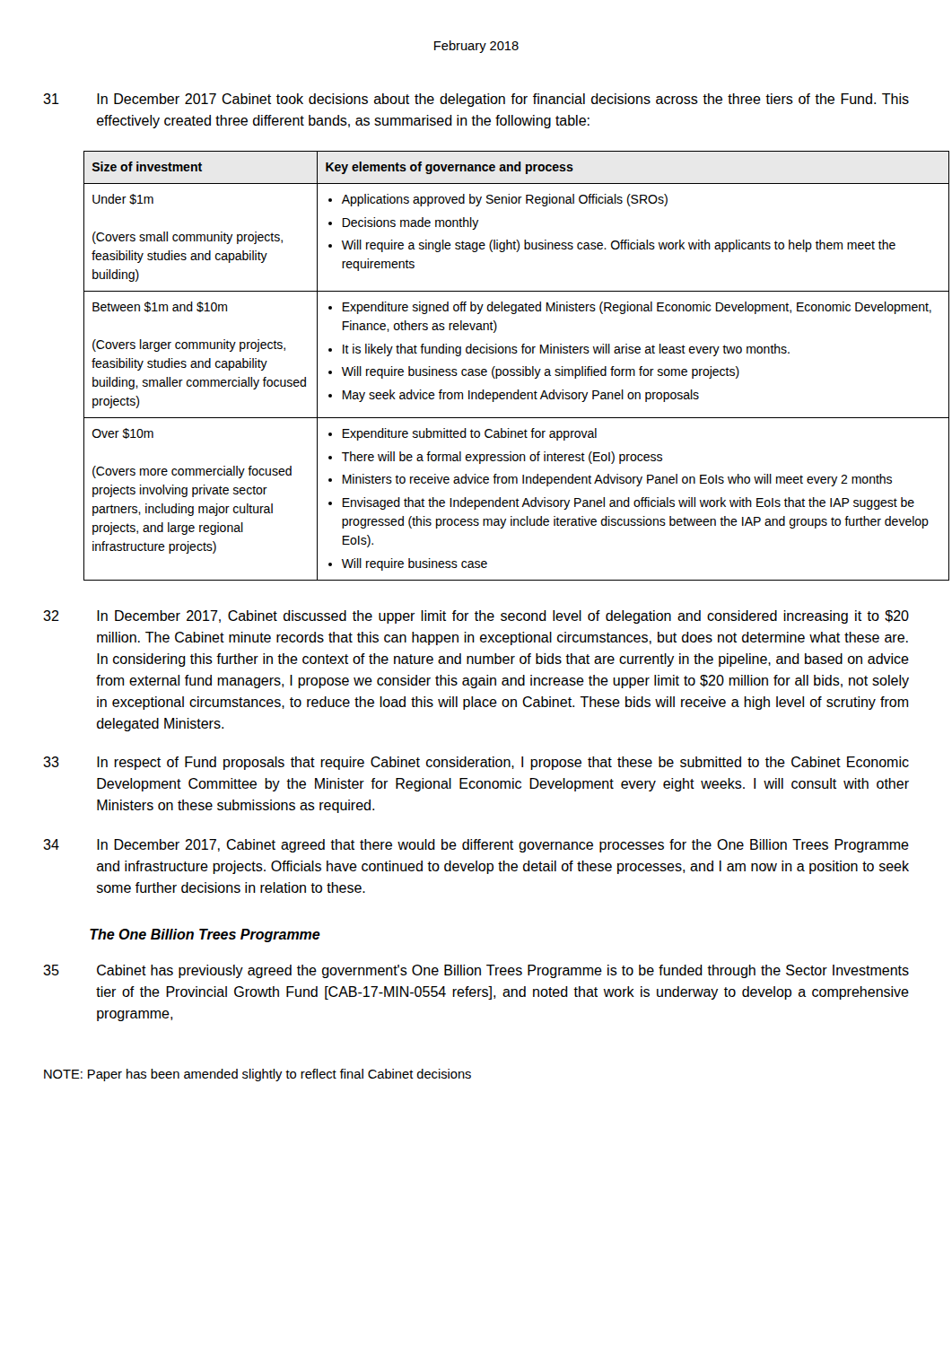February 2018
31
In December 2017 Cabinet took decisions about the delegation for financial decisions across the three tiers of the Fund. This effectively created three different bands, as summarised in the following table:
| Size of investment | Key elements of governance and process |
| --- | --- |
| Under $1m (Covers small community projects, feasibility studies and capability building) | Applications approved by Senior Regional Officials (SROs) Decisions made monthly Will require a single stage (light) business case. Officials work with applicants to help them meet the requirements |
| Between $1m and $10m (Covers larger community projects, feasibility studies and capability building, smaller commercially focused projects) | Expenditure signed off by delegated Ministers (Regional Economic Development, Economic Development, Finance, others as relevant) It is likely that funding decisions for Ministers will arise at least every two months. Will require business case (possibly a simplified form for some projects) May seek advice from Independent Advisory Panel on proposals |
| Over $10m (Covers more commercially focused projects involving private sector partners, including major cultural projects, and large regional infrastructure projects) | Expenditure submitted to Cabinet for approval There will be a formal expression of interest (EoI) process Ministers to receive advice from Independent Advisory Panel on EoIs who will meet every 2 months Envisaged that the Independent Advisory Panel and officials will work with EoIs that the IAP suggest be progressed (this process may include iterative discussions between the IAP and groups to further develop EoIs). Will require business case |
32
In December 2017, Cabinet discussed the upper limit for the second level of delegation and considered increasing it to $20 million. The Cabinet minute records that this can happen in exceptional circumstances, but does not determine what these are. In considering this further in the context of the nature and number of bids that are currently in the pipeline, and based on advice from external fund managers, I propose we consider this again and increase the upper limit to $20 million for all bids, not solely in exceptional circumstances, to reduce the load this will place on Cabinet. These bids will receive a high level of scrutiny from delegated Ministers.
33
In respect of Fund proposals that require Cabinet consideration, I propose that these be submitted to the Cabinet Economic Development Committee by the Minister for Regional Economic Development every eight weeks. I will consult with other Ministers on these submissions as required.
34
In December 2017, Cabinet agreed that there would be different governance processes for the One Billion Trees Programme and infrastructure projects. Officials have continued to develop the detail of these processes, and I am now in a position to seek some further decisions in relation to these.
The One Billion Trees Programme
35
Cabinet has previously agreed the government's One Billion Trees Programme is to be funded through the Sector Investments tier of the Provincial Growth Fund [CAB-17-MIN-0554 refers], and noted that work is underway to develop a comprehensive programme,
NOTE: Paper has been amended slightly to reflect final Cabinet decisions